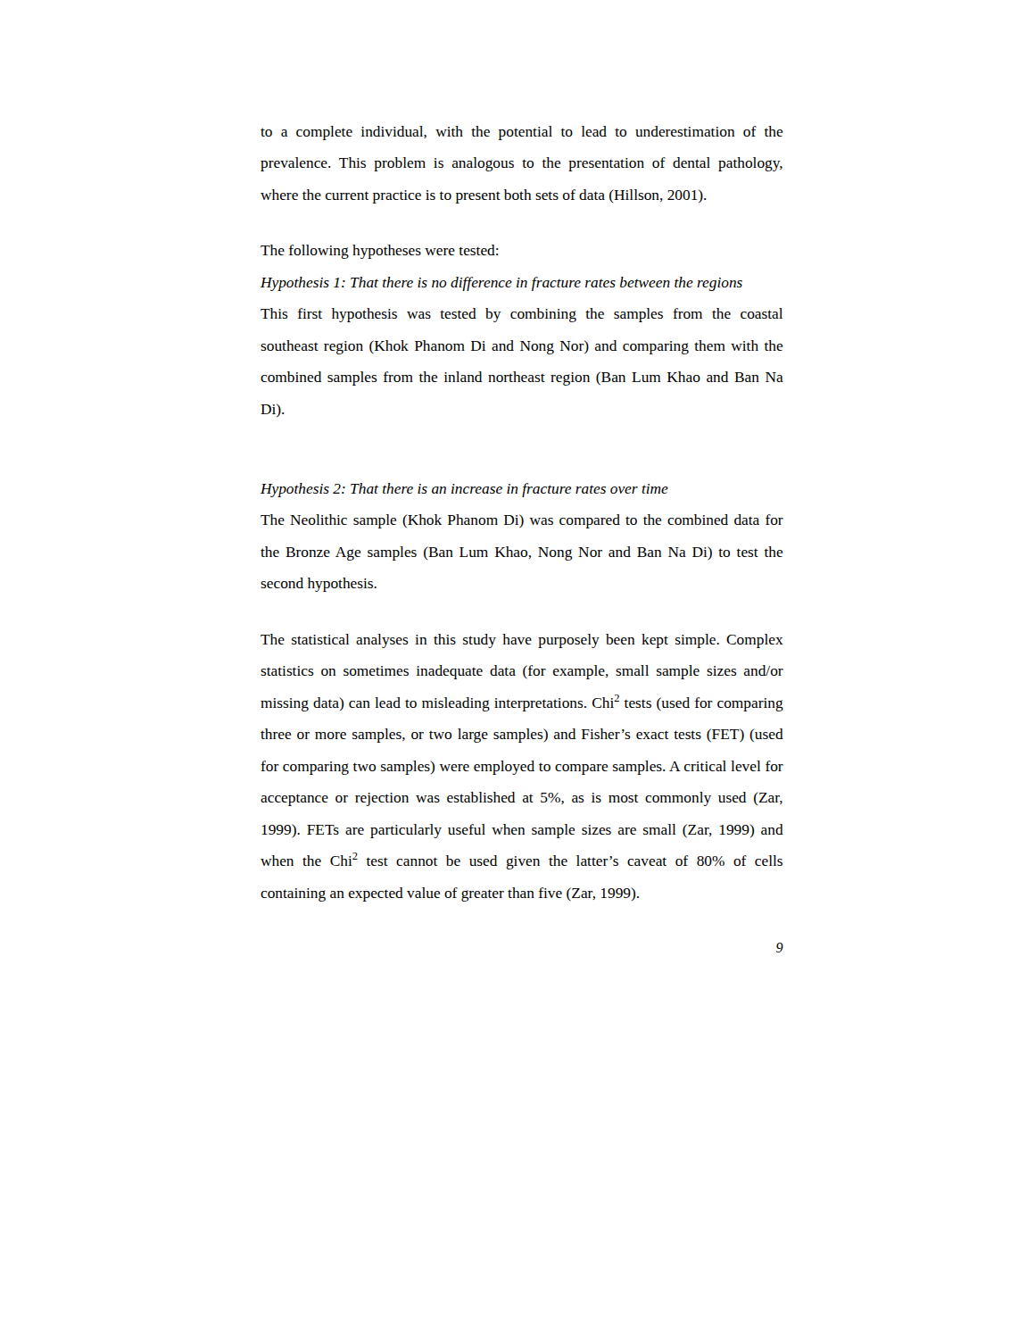to a complete individual, with the potential to lead to underestimation of the prevalence. This problem is analogous to the presentation of dental pathology, where the current practice is to present both sets of data (Hillson, 2001).
The following hypotheses were tested:
Hypothesis 1: That there is no difference in fracture rates between the regions
This first hypothesis was tested by combining the samples from the coastal southeast region (Khok Phanom Di and Nong Nor) and comparing them with the combined samples from the inland northeast region (Ban Lum Khao and Ban Na Di).
Hypothesis 2: That there is an increase in fracture rates over time
The Neolithic sample (Khok Phanom Di) was compared to the combined data for the Bronze Age samples (Ban Lum Khao, Nong Nor and Ban Na Di) to test the second hypothesis.
The statistical analyses in this study have purposely been kept simple. Complex statistics on sometimes inadequate data (for example, small sample sizes and/or missing data) can lead to misleading interpretations. Chi2 tests (used for comparing three or more samples, or two large samples) and Fisher’s exact tests (FET) (used for comparing two samples) were employed to compare samples. A critical level for acceptance or rejection was established at 5%, as is most commonly used (Zar, 1999). FETs are particularly useful when sample sizes are small (Zar, 1999) and when the Chi2 test cannot be used given the latter’s caveat of 80% of cells containing an expected value of greater than five (Zar, 1999).
9